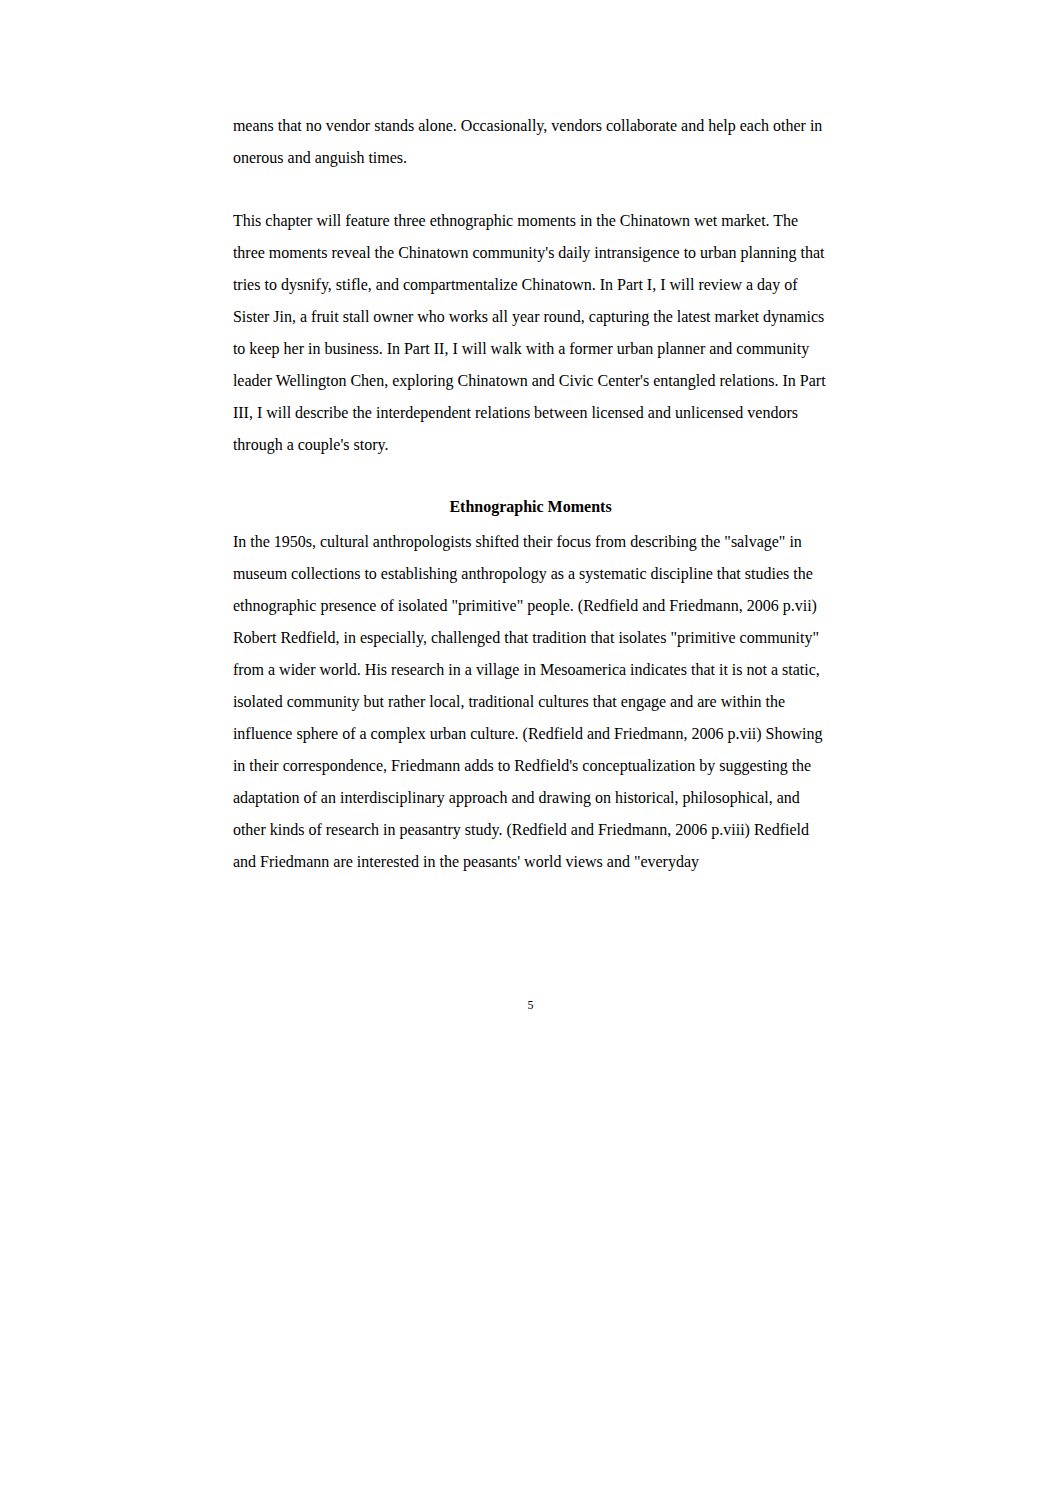means that no vendor stands alone. Occasionally, vendors collaborate and help each other in onerous and anguish times.
This chapter will feature three ethnographic moments in the Chinatown wet market. The three moments reveal the Chinatown community's daily intransigence to urban planning that tries to dysnify, stifle, and compartmentalize Chinatown. In Part I, I will review a day of Sister Jin, a fruit stall owner who works all year round, capturing the latest market dynamics to keep her in business. In Part II, I will walk with a former urban planner and community leader Wellington Chen, exploring Chinatown and Civic Center's entangled relations. In Part III, I will describe the interdependent relations between licensed and unlicensed vendors through a couple's story.
Ethnographic Moments
In the 1950s, cultural anthropologists shifted their focus from describing the "salvage" in museum collections to establishing anthropology as a systematic discipline that studies the ethnographic presence of isolated "primitive" people. (Redfield and Friedmann, 2006 p.vii) Robert Redfield, in especially, challenged that tradition that isolates "primitive community" from a wider world. His research in a village in Mesoamerica indicates that it is not a static, isolated community but rather local, traditional cultures that engage and are within the influence sphere of a complex urban culture. (Redfield and Friedmann, 2006 p.vii) Showing in their correspondence, Friedmann adds to Redfield's conceptualization by suggesting the adaptation of an interdisciplinary approach and drawing on historical, philosophical, and other kinds of research in peasantry study. (Redfield and Friedmann, 2006 p.viii) Redfield and Friedmann are interested in the peasants' world views and "everyday
5